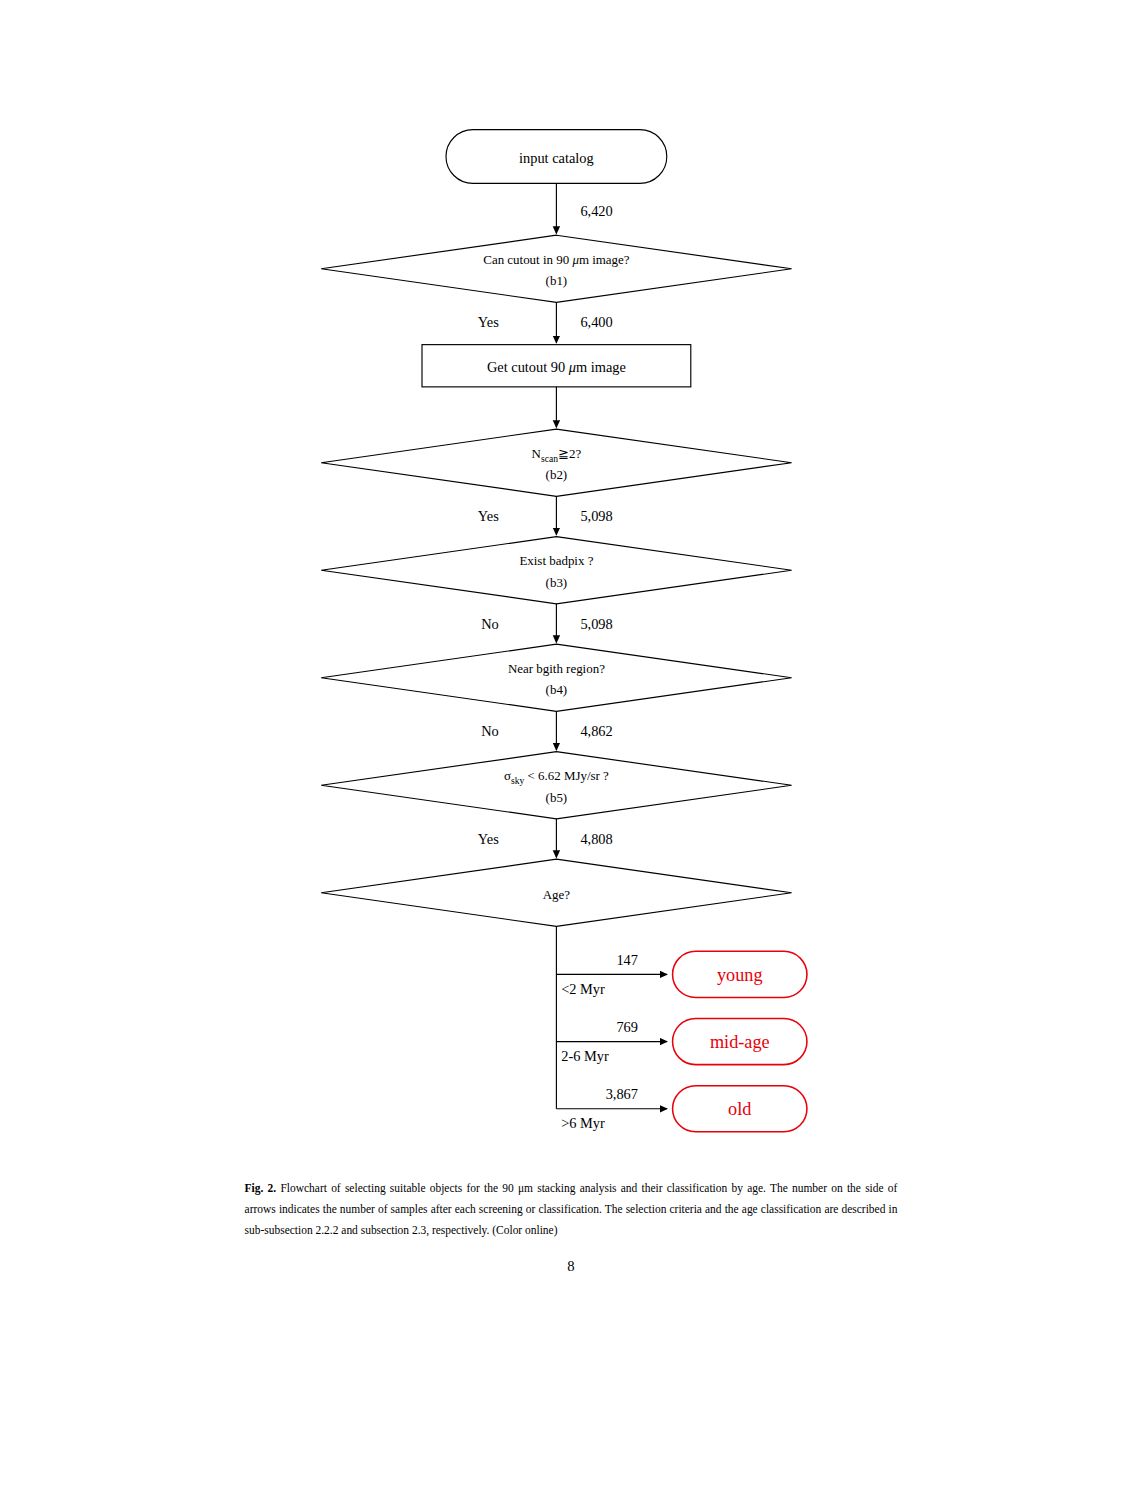input catalog 6,420 Can cutout in 90 μm image? (b1) Yes 6,400 Get cutout 90 μm image Nscan≧2? (b2) Yes 5,098 Exist badpix ? (b3) No 5,098 Near bgith region? (b4) No 4,862 σsky < 6.62 MJy/sr ? (b5) Yes 4,808 Age? 147 <2 Myr young 769 2-6 Myr mid-age 3,867 >6 Myr old
Fig. 2. Flowchart of selecting suitable objects for the 90 μm stacking analysis and their classification by age. The number on the side of arrows indicates the number of samples after each screening or classification. The selection criteria and the age classification are described in sub-subsection 2.2.2 and subsection 2.3, respectively. (Color online)
8